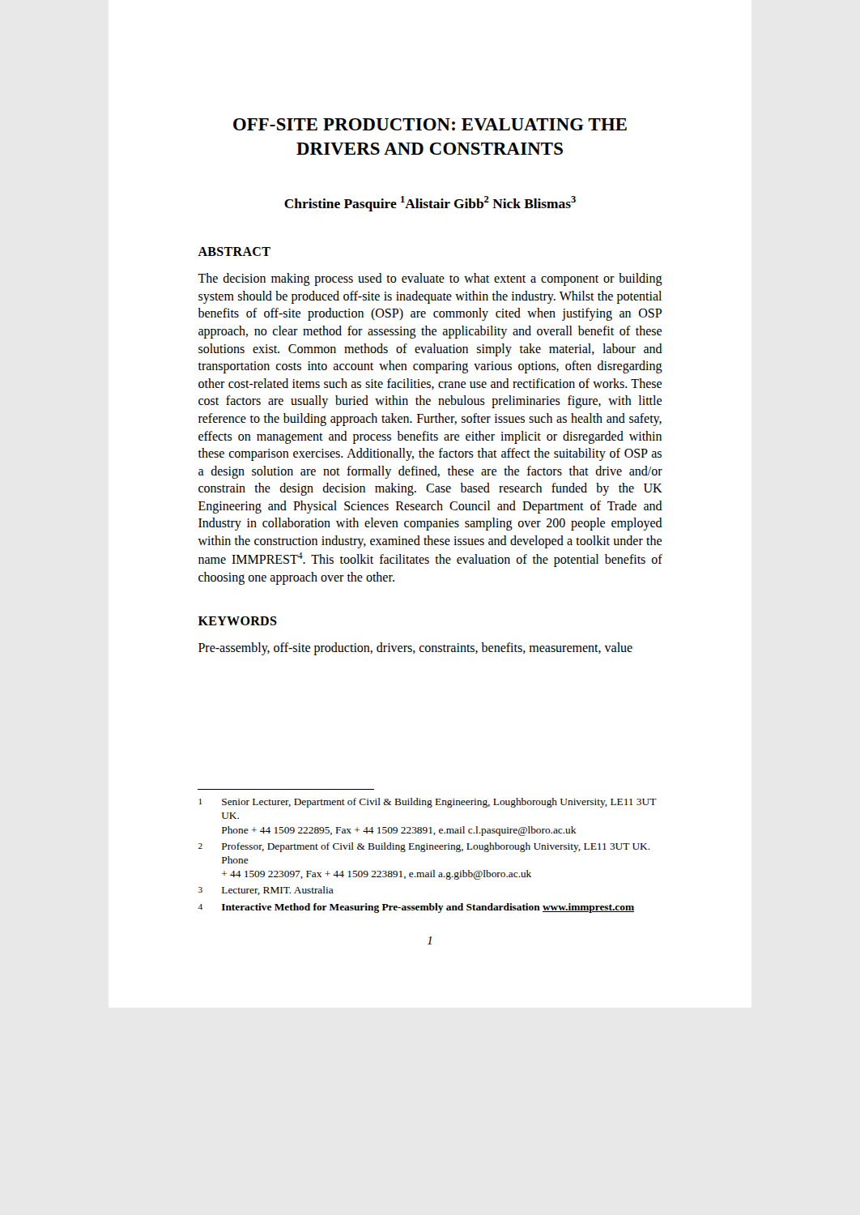OFF-SITE PRODUCTION: EVALUATING THE
DRIVERS AND CONSTRAINTS
Christine Pasquire 1Alistair Gibb2 Nick Blismas3
ABSTRACT
The decision making process used to evaluate to what extent a component or building system should be produced off-site is inadequate within the industry. Whilst the potential benefits of off-site production (OSP) are commonly cited when justifying an OSP approach, no clear method for assessing the applicability and overall benefit of these solutions exist. Common methods of evaluation simply take material, labour and transportation costs into account when comparing various options, often disregarding other cost-related items such as site facilities, crane use and rectification of works. These cost factors are usually buried within the nebulous preliminaries figure, with little reference to the building approach taken. Further, softer issues such as health and safety, effects on management and process benefits are either implicit or disregarded within these comparison exercises. Additionally, the factors that affect the suitability of OSP as a design solution are not formally defined, these are the factors that drive and/or constrain the design decision making. Case based research funded by the UK Engineering and Physical Sciences Research Council and Department of Trade and Industry in collaboration with eleven companies sampling over 200 people employed within the construction industry, examined these issues and developed a toolkit under the name IMMPREST4. This toolkit facilitates the evaluation of the potential benefits of choosing one approach over the other.
KEYWORDS
Pre-assembly, off-site production, drivers, constraints, benefits, measurement, value
1
Senior Lecturer, Department of Civil & Building Engineering, Loughborough University, LE11 3UT UK.Phone + 44 1509 222895, Fax + 44 1509 223891, e.mail c.l.pasquire@lboro.ac.uk
2
Professor, Department of Civil & Building Engineering, Loughborough University, LE11 3UT UK. Phone+ 44 1509 223097, Fax + 44 1509 223891, e.mail a.g.gibb@lboro.ac.uk
3
Lecturer, RMIT. Australia
4
Interactive Method for Measuring Pre-assembly and Standardisation www.immprest.com
1